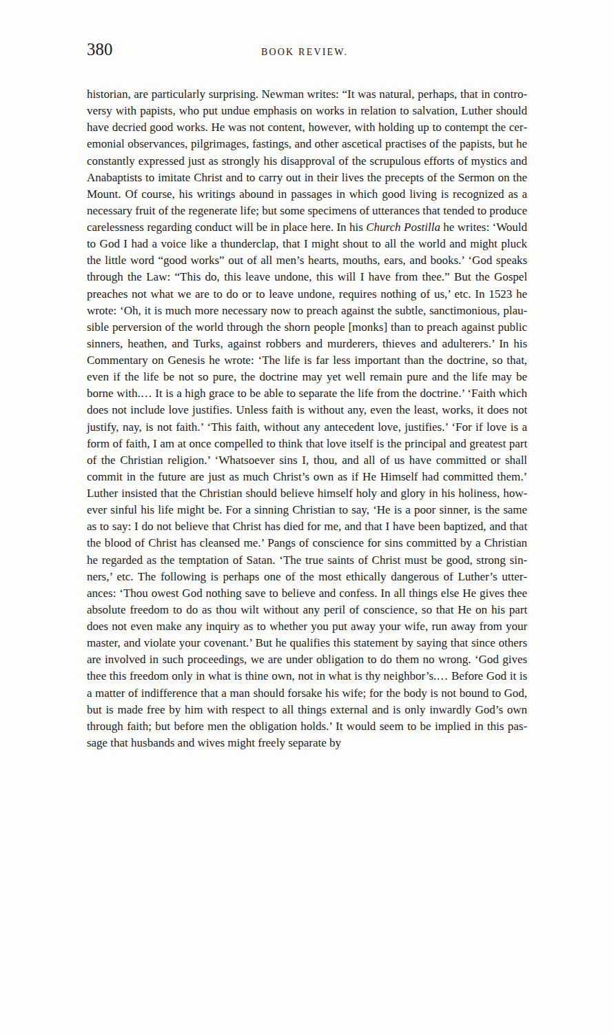380 Book Review.
historian, are particularly surprising. Newman writes: “It was natural, perhaps, that in controversy with papists, who put undue emphasis on works in relation to salvation, Luther should have decried good works. He was not content, however, with holding up to contempt the ceremonial observances, pilgrimages, fastings, and other ascetical practises of the papists, but he constantly expressed just as strongly his disapproval of the scrupulous efforts of mystics and Anabaptists to imitate Christ and to carry out in their lives the precepts of the Sermon on the Mount. Of course, his writings abound in passages in which good living is recognized as a necessary fruit of the regenerate life; but some specimens of utterances that tended to produce carelessness regarding conduct will be in place here. In his Church Postilla he writes: ‘Would to God I had a voice like a thunderclap, that I might shout to all the world and might pluck the little word “good works” out of all men’s hearts, mouths, ears, and books.’ ‘God speaks through the Law: “This do, this leave undone, this will I have from thee.” But the Gospel preaches not what we are to do or to leave undone, requires nothing of us,’ etc. In 1523 he wrote: ‘Oh, it is much more necessary now to preach against the subtle, sanctimonious, plausible perversion of the world through the shorn people [monks] than to preach against public sinners, heathen, and Turks, against robbers and murderers, thieves and adulterers.’ In his Commentary on Genesis he wrote: ‘The life is far less important than the doctrine, so that, even if the life be not so pure, the doctrine may yet well remain pure and the life may be borne with.… It is a high grace to be able to separate the life from the doctrine.’ ‘Faith which does not include love justifies. Unless faith is without any, even the least, works, it does not justify, nay, is not faith.’ ‘This faith, without any antecedent love, justifies.’ ‘For if love is a form of faith, I am at once compelled to think that love itself is the principal and greatest part of the Christian religion.’ ‘Whatsoever sins I, thou, and all of us have committed or shall commit in the future are just as much Christ’s own as if He Himself had committed them.’ Luther insisted that the Christian should believe himself holy and glory in his holiness, however sinful his life might be. For a sinning Christian to say, ‘He is a poor sinner, is the same as to say: I do not believe that Christ has died for me, and that I have been baptized, and that the blood of Christ has cleansed me.’ Pangs of conscience for sins committed by a Christian he regarded as the temptation of Satan. ‘The true saints of Christ must be good, strong sinners,’ etc. The following is perhaps one of the most ethically dangerous of Luther’s utterances: ‘Thou owest God nothing save to believe and confess. In all things else He gives thee absolute freedom to do as thou wilt without any peril of conscience, so that He on his part does not even make any inquiry as to whether you put away your wife, run away from your master, and violate your covenant.’ But he qualifies this statement by saying that since others are involved in such proceedings, we are under obligation to do them no wrong. ‘God gives thee this freedom only in what is thine own, not in what is thy neighbor’s.… Before God it is a matter of indifference that a man should forsake his wife; for the body is not bound to God, but is made free by him with respect to all things external and is only inwardly God’s own through faith; but before men the obligation holds.’ It would seem to be implied in this passage that husbands and wives might freely separate by